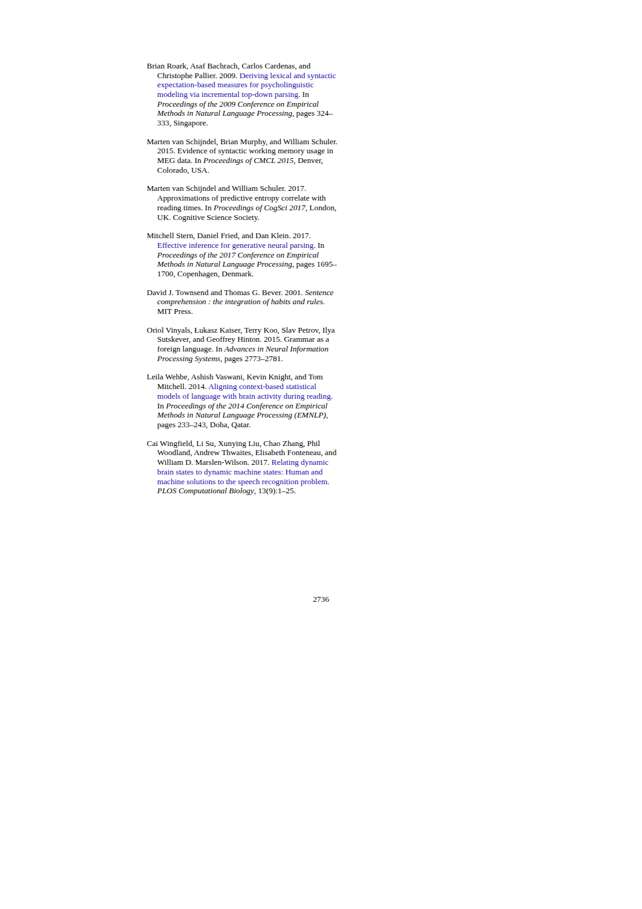Brian Roark, Asaf Bachrach, Carlos Cardenas, and Christophe Pallier. 2009. Deriving lexical and syntactic expectation-based measures for psycholinguistic modeling via incremental top-down parsing. In Proceedings of the 2009 Conference on Empirical Methods in Natural Language Processing, pages 324–333, Singapore.
Marten van Schijndel, Brian Murphy, and William Schuler. 2015. Evidence of syntactic working memory usage in MEG data. In Proceedings of CMCL 2015, Denver, Colorado, USA.
Marten van Schijndel and William Schuler. 2017. Approximations of predictive entropy correlate with reading times. In Proceedings of CogSci 2017, London, UK. Cognitive Science Society.
Mitchell Stern, Daniel Fried, and Dan Klein. 2017. Effective inference for generative neural parsing. In Proceedings of the 2017 Conference on Empirical Methods in Natural Language Processing, pages 1695–1700, Copenhagen, Denmark.
David J. Townsend and Thomas G. Bever. 2001. Sentence comprehension : the integration of habits and rules. MIT Press.
Oriol Vinyals, Łukasz Kaiser, Terry Koo, Slav Petrov, Ilya Sutskever, and Geoffrey Hinton. 2015. Grammar as a foreign language. In Advances in Neural Information Processing Systems, pages 2773–2781.
Leila Wehbe, Ashish Vaswani, Kevin Knight, and Tom Mitchell. 2014. Aligning context-based statistical models of language with brain activity during reading. In Proceedings of the 2014 Conference on Empirical Methods in Natural Language Processing (EMNLP), pages 233–243, Doha, Qatar.
Cai Wingfield, Li Su, Xunying Liu, Chao Zhang, Phil Woodland, Andrew Thwaites, Elisabeth Fonteneau, and William D. Marslen-Wilson. 2017. Relating dynamic brain states to dynamic machine states: Human and machine solutions to the speech recognition problem. PLOS Computational Biology, 13(9):1–25.
2736